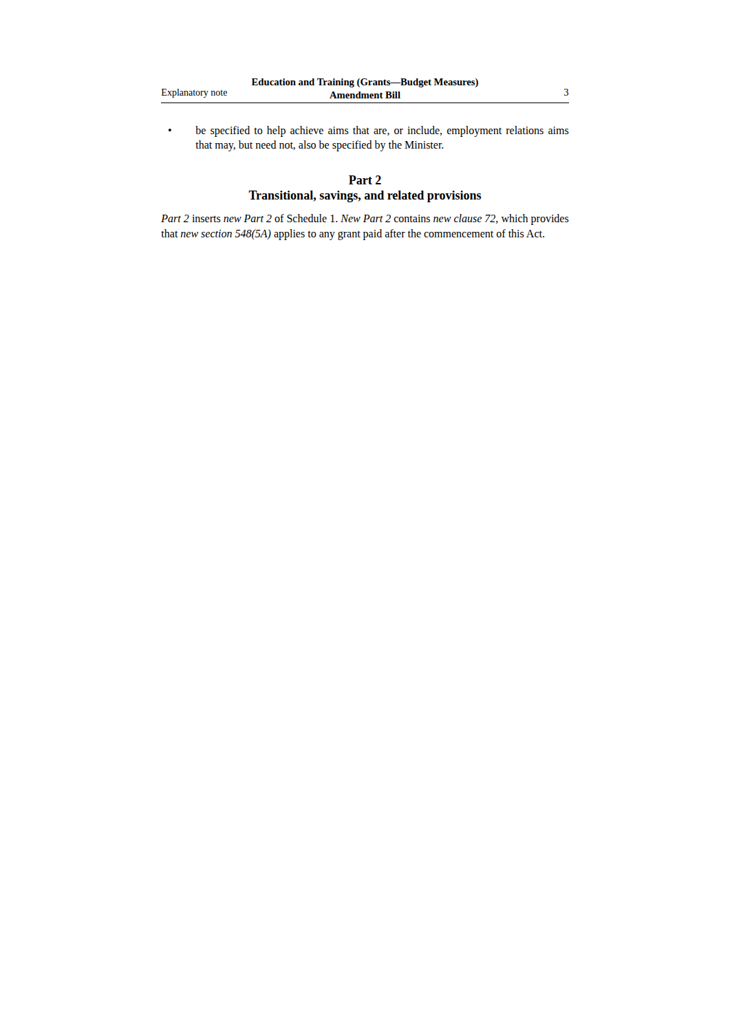Explanatory note
Education and Training (Grants—Budget Measures) Amendment Bill
3
be specified to help achieve aims that are, or include, employment relations aims that may, but need not, also be specified by the Minister.
Part 2 Transitional, savings, and related provisions
Part 2 inserts new Part 2 of Schedule 1. New Part 2 contains new clause 72, which provides that new section 548(5A) applies to any grant paid after the commencement of this Act.